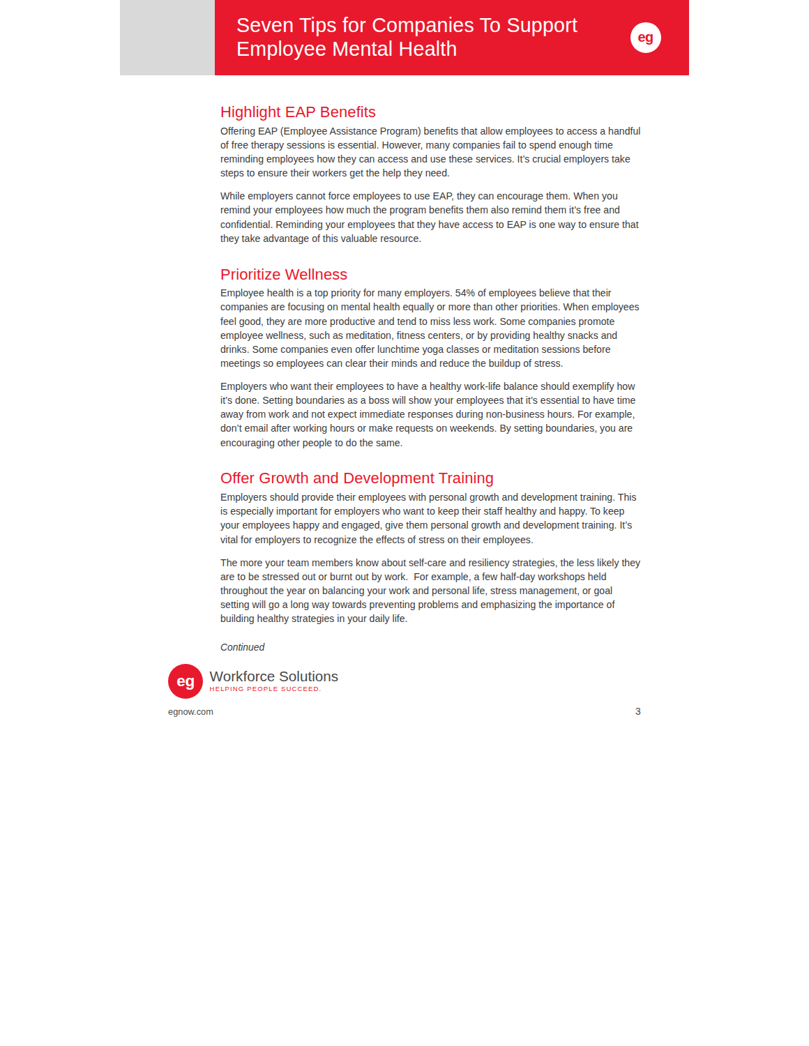Seven Tips for Companies To Support
Employee Mental Health
eg
Highlight EAP Benefits
Offering EAP (Employee Assistance Program) benefits that allow employees to access a handful of free therapy sessions is essential. However, many companies fail to spend enough time reminding employees how they can access and use these services. It’s crucial employers take steps to ensure their workers get the help they need.
While employers cannot force employees to use EAP, they can encourage them. When you remind your employees how much the program benefits them also remind them it’s free and confidential. Reminding your employees that they have access to EAP is one way to ensure that they take advantage of this valuable resource.
Prioritize Wellness
Employee health is a top priority for many employers. 54% of employees believe that their companies are focusing on mental health equally or more than other priorities. When employees feel good, they are more productive and tend to miss less work. Some companies promote employee wellness, such as meditation, fitness centers, or by providing healthy snacks and drinks. Some companies even offer lunchtime yoga classes or meditation sessions before meetings so employees can clear their minds and reduce the buildup of stress.
Employers who want their employees to have a healthy work-life balance should exemplify how it’s done. Setting boundaries as a boss will show your employees that it’s essential to have time away from work and not expect immediate responses during non-business hours. For example, don’t email after working hours or make requests on weekends. By setting boundaries, you are encouraging other people to do the same.
Offer Growth and Development Training
Employers should provide their employees with personal growth and development training. This is especially important for employers who want to keep their staff healthy and happy. To keep your employees happy and engaged, give them personal growth and development training. It’s vital for employers to recognize the effects of stress on their employees.
The more your team members know about self-care and resiliency strategies, the less likely they are to be stressed out or burnt out by work. For example, a few half-day workshops held throughout the year on balancing your work and personal life, stress management, or goal setting will go a long way towards preventing problems and emphasizing the importance of building healthy strategies in your daily life.
Continued
eg
Workforce Solutions
HELPING PEOPLE SUCCEED.
egnow.com
3